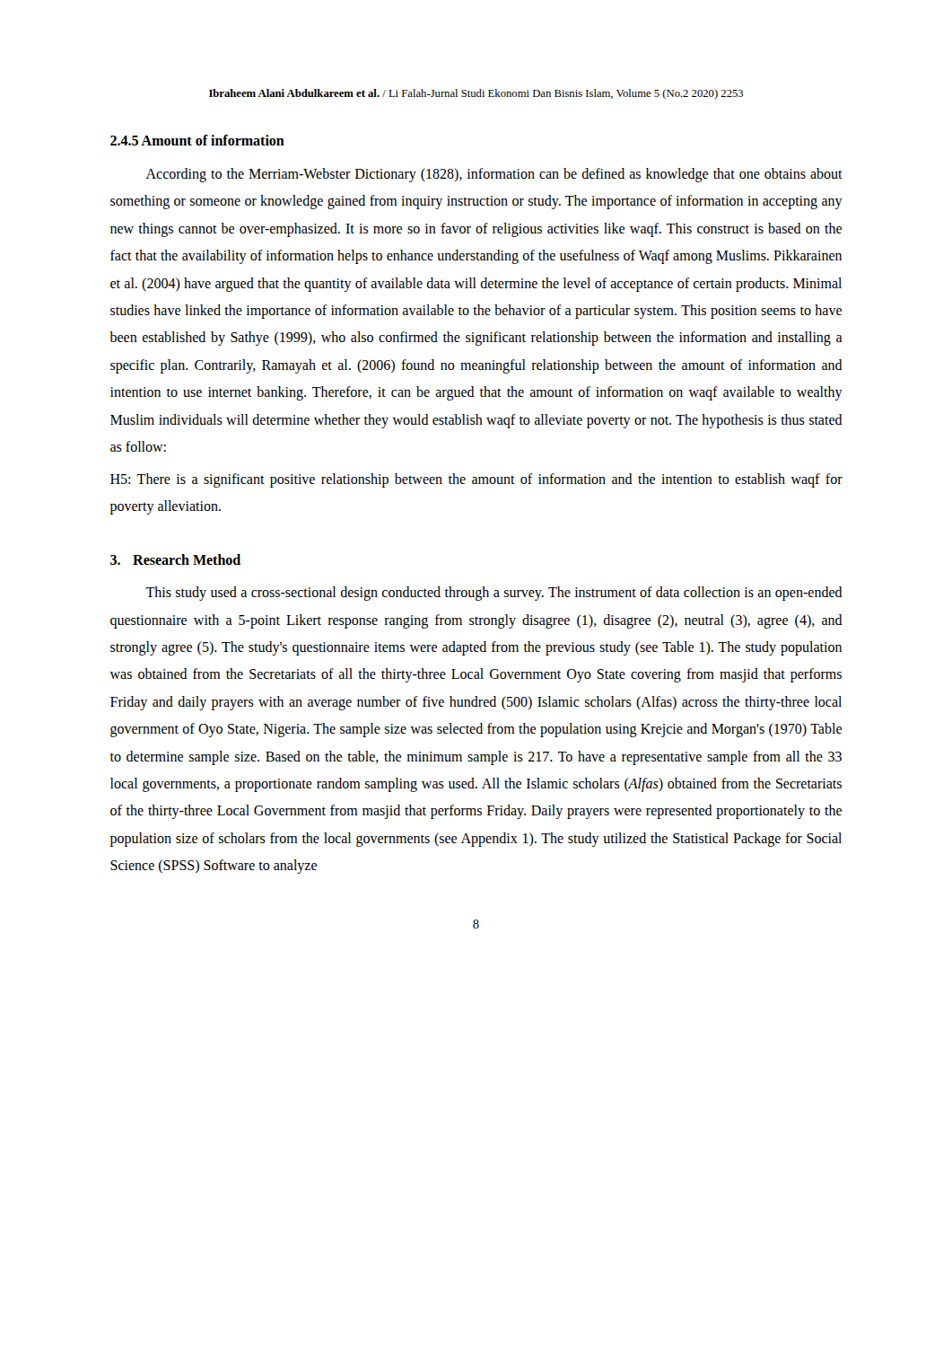Ibraheem Alani Abdulkareem et al. / Li Falah-Jurnal Studi Ekonomi Dan Bisnis Islam, Volume 5 (No.2 2020) 2253
2.4.5 Amount of information
According to the Merriam-Webster Dictionary (1828), information can be defined as knowledge that one obtains about something or someone or knowledge gained from inquiry instruction or study. The importance of information in accepting any new things cannot be over-emphasized. It is more so in favor of religious activities like waqf. This construct is based on the fact that the availability of information helps to enhance understanding of the usefulness of Waqf among Muslims. Pikkarainen et al. (2004) have argued that the quantity of available data will determine the level of acceptance of certain products. Minimal studies have linked the importance of information available to the behavior of a particular system. This position seems to have been established by Sathye (1999), who also confirmed the significant relationship between the information and installing a specific plan. Contrarily, Ramayah et al. (2006) found no meaningful relationship between the amount of information and intention to use internet banking. Therefore, it can be argued that the amount of information on waqf available to wealthy Muslim individuals will determine whether they would establish waqf to alleviate poverty or not. The hypothesis is thus stated as follow:
H5: There is a significant positive relationship between the amount of information and the intention to establish waqf for poverty alleviation.
3. Research Method
This study used a cross-sectional design conducted through a survey. The instrument of data collection is an open-ended questionnaire with a 5-point Likert response ranging from strongly disagree (1), disagree (2), neutral (3), agree (4), and strongly agree (5). The study's questionnaire items were adapted from the previous study (see Table 1). The study population was obtained from the Secretariats of all the thirty-three Local Government Oyo State covering from masjid that performs Friday and daily prayers with an average number of five hundred (500) Islamic scholars (Alfas) across the thirty-three local government of Oyo State, Nigeria. The sample size was selected from the population using Krejcie and Morgan's (1970) Table to determine sample size. Based on the table, the minimum sample is 217. To have a representative sample from all the 33 local governments, a proportionate random sampling was used. All the Islamic scholars (Alfas) obtained from the Secretariats of the thirty-three Local Government from masjid that performs Friday. Daily prayers were represented proportionately to the population size of scholars from the local governments (see Appendix 1). The study utilized the Statistical Package for Social Science (SPSS) Software to analyze
8